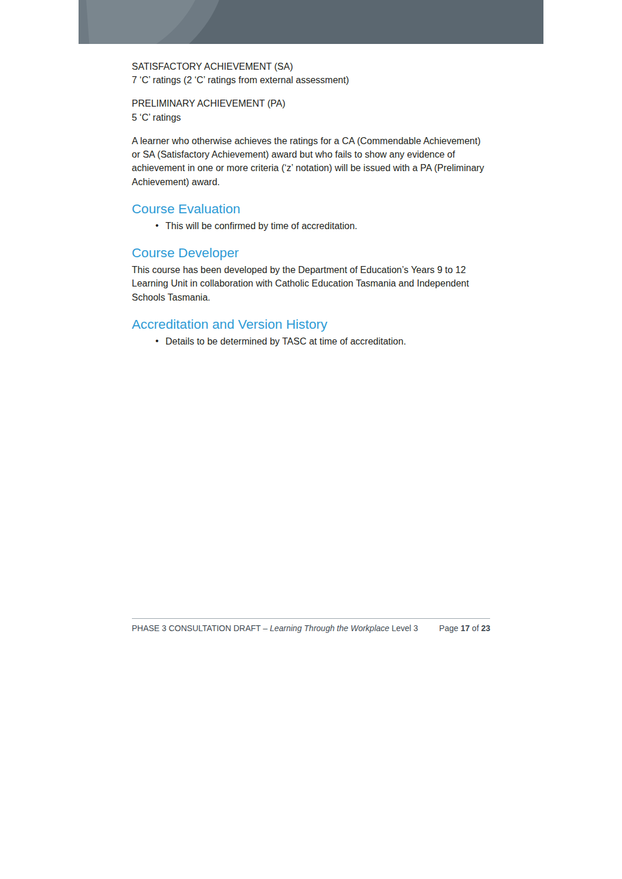SATISFACTORY ACHIEVEMENT (SA)
7 ‘C’ ratings (2 ‘C’ ratings from external assessment)
PRELIMINARY ACHIEVEMENT (PA)
5 ‘C’ ratings
A learner who otherwise achieves the ratings for a CA (Commendable Achievement) or SA (Satisfactory Achievement) award but who fails to show any evidence of achievement in one or more criteria (‘z’ notation) will be issued with a PA (Preliminary Achievement) award.
Course Evaluation
This will be confirmed by time of accreditation.
Course Developer
This course has been developed by the Department of Education’s Years 9 to 12 Learning Unit in collaboration with Catholic Education Tasmania and Independent Schools Tasmania.
Accreditation and Version History
Details to be determined by TASC at time of accreditation.
PHASE 3 CONSULTATION DRAFT – Learning Through the Workplace Level 3
Page 17 of 23